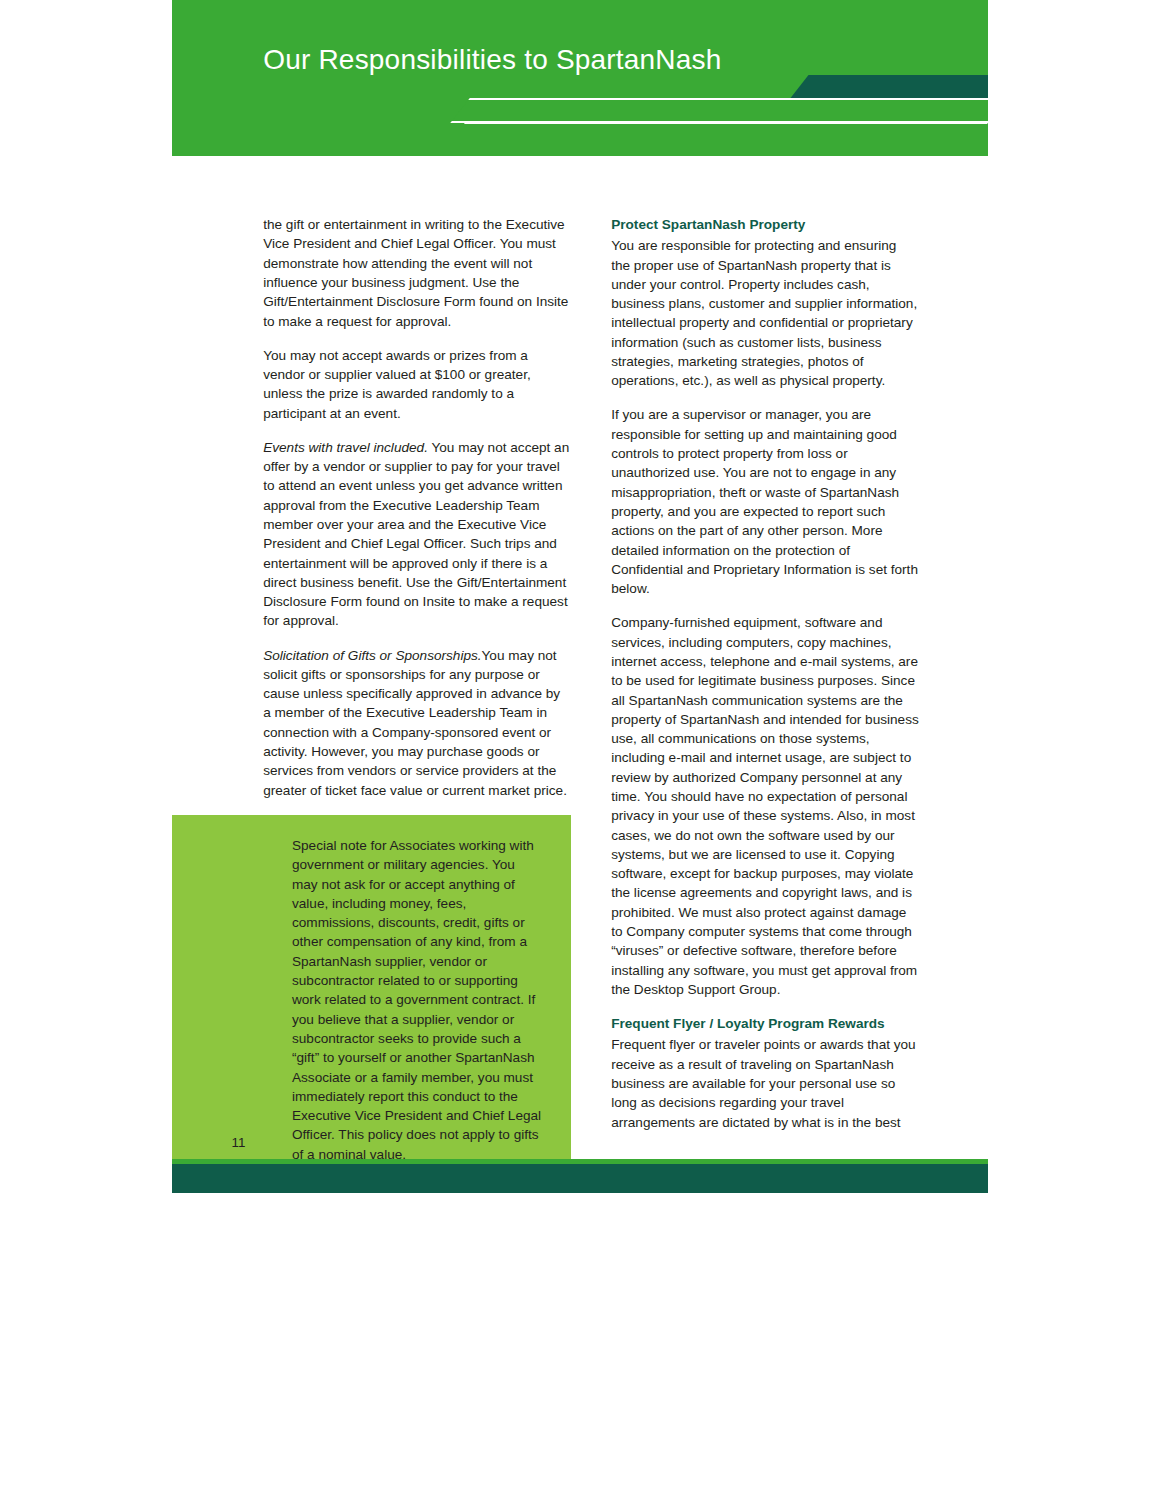Our Responsibilities to SpartanNash
the gift or entertainment in writing to the Executive Vice President and Chief Legal Officer. You must demonstrate how attending the event will not influence your business judgment. Use the Gift/Entertainment Disclosure Form found on Insite to make a request for approval.
You may not accept awards or prizes from a vendor or supplier valued at $100 or greater, unless the prize is awarded randomly to a participant at an event.
Events with travel included. You may not accept an offer by a vendor or supplier to pay for your travel to attend an event unless you get advance written approval from the Executive Leadership Team member over your area and the Executive Vice President and Chief Legal Officer. Such trips and entertainment will be approved only if there is a direct business benefit. Use the Gift/Entertainment Disclosure Form found on Insite to make a request for approval.
Solicitation of Gifts or Sponsorships. You may not solicit gifts or sponsorships for any purpose or cause unless specifically approved in advance by a member of the Executive Leadership Team in connection with a Company-sponsored event or activity. However, you may purchase goods or services from vendors or service providers at the greater of ticket face value or current market price.
Special note for Associates working with government or military agencies. You may not ask for or accept anything of value, including money, fees, commissions, discounts, credit, gifts or other compensation of any kind, from a SpartanNash supplier, vendor or subcontractor related to or supporting work related to a government contract. If you believe that a supplier, vendor or subcontractor seeks to provide such a “gift” to yourself or another SpartanNash Associate or a family member, you must immediately report this conduct to the Executive Vice President and Chief Legal Officer. This policy does not apply to gifts of a nominal value.
Protect SpartanNash Property
You are responsible for protecting and ensuring the proper use of SpartanNash property that is under your control. Property includes cash, business plans, customer and supplier information, intellectual property and confidential or proprietary information (such as customer lists, business strategies, marketing strategies, photos of operations, etc.), as well as physical property.
If you are a supervisor or manager, you are responsible for setting up and maintaining good controls to protect property from loss or unauthorized use. You are not to engage in any misappropriation, theft or waste of SpartanNash property, and you are expected to report such actions on the part of any other person. More detailed information on the protection of Confidential and Proprietary Information is set forth below.
Company-furnished equipment, software and services, including computers, copy machines, internet access, telephone and e-mail systems, are to be used for legitimate business purposes. Since all SpartanNash communication systems are the property of SpartanNash and intended for business use, all communications on those systems, including e-mail and internet usage, are subject to review by authorized Company personnel at any time. You should have no expectation of personal privacy in your use of these systems. Also, in most cases, we do not own the software used by our systems, but we are licensed to use it. Copying software, except for backup purposes, may violate the license agreements and copyright laws, and is prohibited. We must also protect against damage to Company computer systems that come through “viruses” or defective software, therefore before installing any software, you must get approval from the Desktop Support Group.
Frequent Flyer / Loyalty Program Rewards
Frequent flyer or traveler points or awards that you receive as a result of traveling on SpartanNash business are available for your personal use so long as decisions regarding your travel arrangements are dictated by what is in the best
11